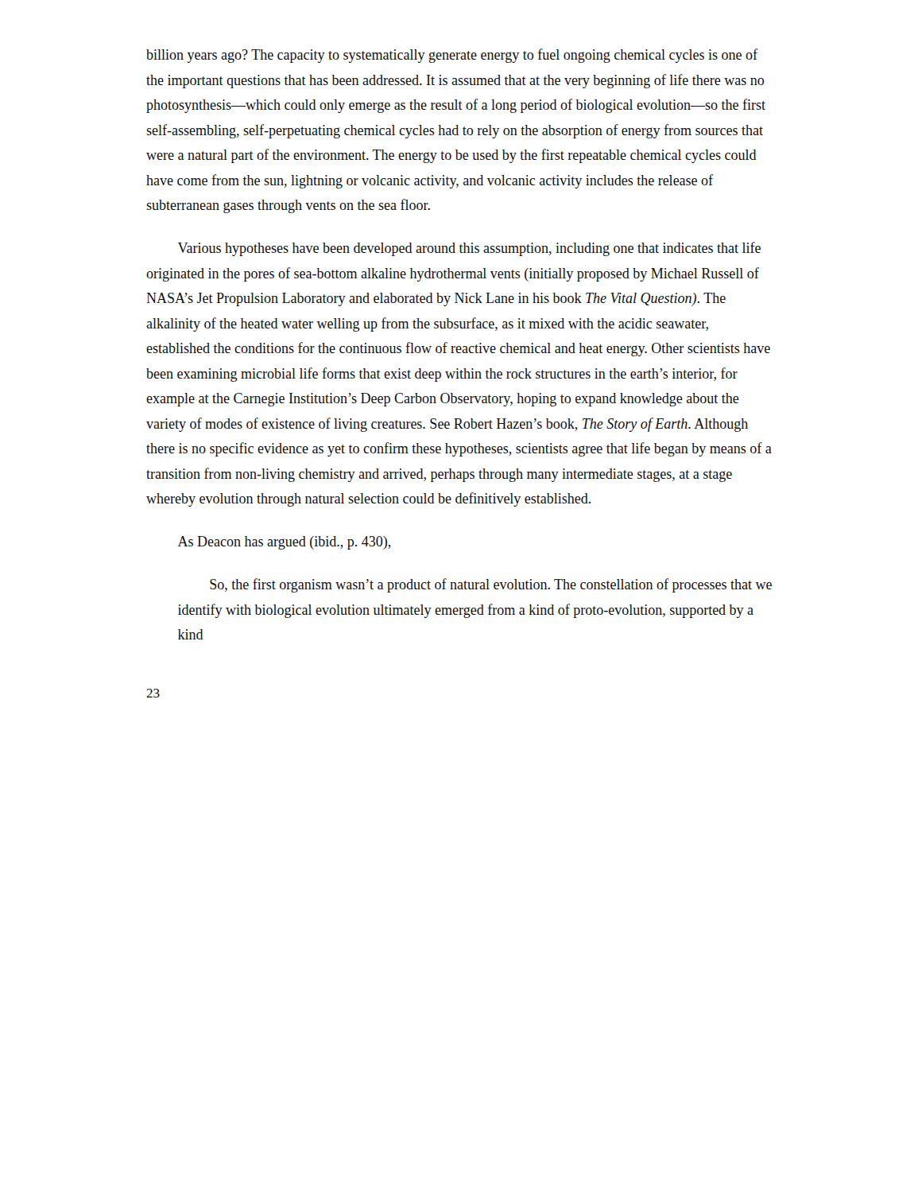billion years ago? The capacity to systematically generate energy to fuel ongoing chemical cycles is one of the important questions that has been addressed. It is assumed that at the very beginning of life there was no photosynthesis—which could only emerge as the result of a long period of biological evolution—so the first self-assembling, self-perpetuating chemical cycles had to rely on the absorption of energy from sources that were a natural part of the environment. The energy to be used by the first repeatable chemical cycles could have come from the sun, lightning or volcanic activity, and volcanic activity includes the release of subterranean gases through vents on the sea floor.
Various hypotheses have been developed around this assumption, including one that indicates that life originated in the pores of sea-bottom alkaline hydrothermal vents (initially proposed by Michael Russell of NASA’s Jet Propulsion Laboratory and elaborated by Nick Lane in his book The Vital Question). The alkalinity of the heated water welling up from the subsurface, as it mixed with the acidic seawater, established the conditions for the continuous flow of reactive chemical and heat energy. Other scientists have been examining microbial life forms that exist deep within the rock structures in the earth’s interior, for example at the Carnegie Institution’s Deep Carbon Observatory, hoping to expand knowledge about the variety of modes of existence of living creatures. See Robert Hazen’s book, The Story of Earth. Although there is no specific evidence as yet to confirm these hypotheses, scientists agree that life began by means of a transition from non-living chemistry and arrived, perhaps through many intermediate stages, at a stage whereby evolution through natural selection could be definitively established.
As Deacon has argued (ibid., p. 430),
So, the first organism wasn’t a product of natural evolution. The constellation of processes that we identify with biological evolution ultimately emerged from a kind of proto-evolution, supported by a kind
23